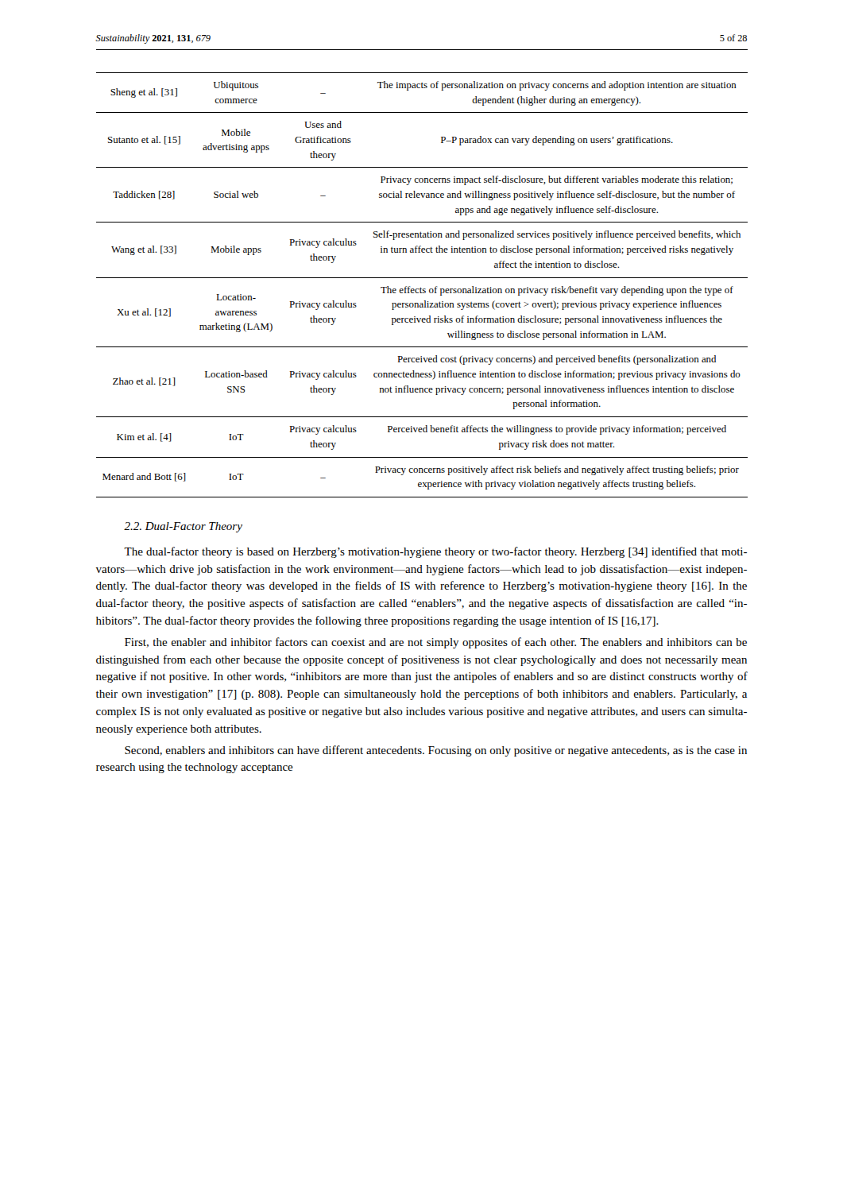Sustainability 2021, 131, 679 5 of 28
| Sheng et al. [31] | Ubiquitous commerce | – | The impacts of personalization on privacy concerns and adoption intention are situation dependent (higher during an emergency). |
| Sutanto et al. [15] | Mobile advertising apps | Uses and Gratifications theory | P–P paradox can vary depending on users’ gratifications. |
| Taddicken [28] | Social web | – | Privacy concerns impact self-disclosure, but different variables moderate this relation; social relevance and willingness positively influence self-disclosure, but the number of apps and age negatively influence self-disclosure. |
| Wang et al. [33] | Mobile apps | Privacy calculus theory | Self-presentation and personalized services positively influence perceived benefits, which in turn affect the intention to disclose personal information; perceived risks negatively affect the intention to disclose. |
| Xu et al. [12] | Location-awareness marketing (LAM) | Privacy calculus theory | The effects of personalization on privacy risk/benefit vary depending upon the type of personalization systems (covert > overt); previous privacy experience influences perceived risks of information disclosure; personal innovativeness influences the willingness to disclose personal information in LAM. |
| Zhao et al. [21] | Location-based SNS | Privacy calculus theory | Perceived cost (privacy concerns) and perceived benefits (personalization and connectedness) influence intention to disclose information; previous privacy invasions do not influence privacy concern; personal innovativeness influences intention to disclose personal information. |
| Kim et al. [4] | IoT | Privacy calculus theory | Perceived benefit affects the willingness to provide privacy information; perceived privacy risk does not matter. |
| Menard and Bott [6] | IoT | – | Privacy concerns positively affect risk beliefs and negatively affect trusting beliefs; prior experience with privacy violation negatively affects trusting beliefs. |
2.2. Dual-Factor Theory
The dual-factor theory is based on Herzberg’s motivation-hygiene theory or two-factor theory. Herzberg [34] identified that motivators—which drive job satisfaction in the work environment—and hygiene factors—which lead to job dissatisfaction—exist independently. The dual-factor theory was developed in the fields of IS with reference to Herzberg’s motivation-hygiene theory [16]. In the dual-factor theory, the positive aspects of satisfaction are called “enablers”, and the negative aspects of dissatisfaction are called “inhibitors”. The dual-factor theory provides the following three propositions regarding the usage intention of IS [16,17].
First, the enabler and inhibitor factors can coexist and are not simply opposites of each other. The enablers and inhibitors can be distinguished from each other because the opposite concept of positiveness is not clear psychologically and does not necessarily mean negative if not positive. In other words, “inhibitors are more than just the antipoles of enablers and so are distinct constructs worthy of their own investigation” [17] (p. 808). People can simultaneously hold the perceptions of both inhibitors and enablers. Particularly, a complex IS is not only evaluated as positive or negative but also includes various positive and negative attributes, and users can simultaneously experience both attributes.
Second, enablers and inhibitors can have different antecedents. Focusing on only positive or negative antecedents, as is the case in research using the technology acceptance